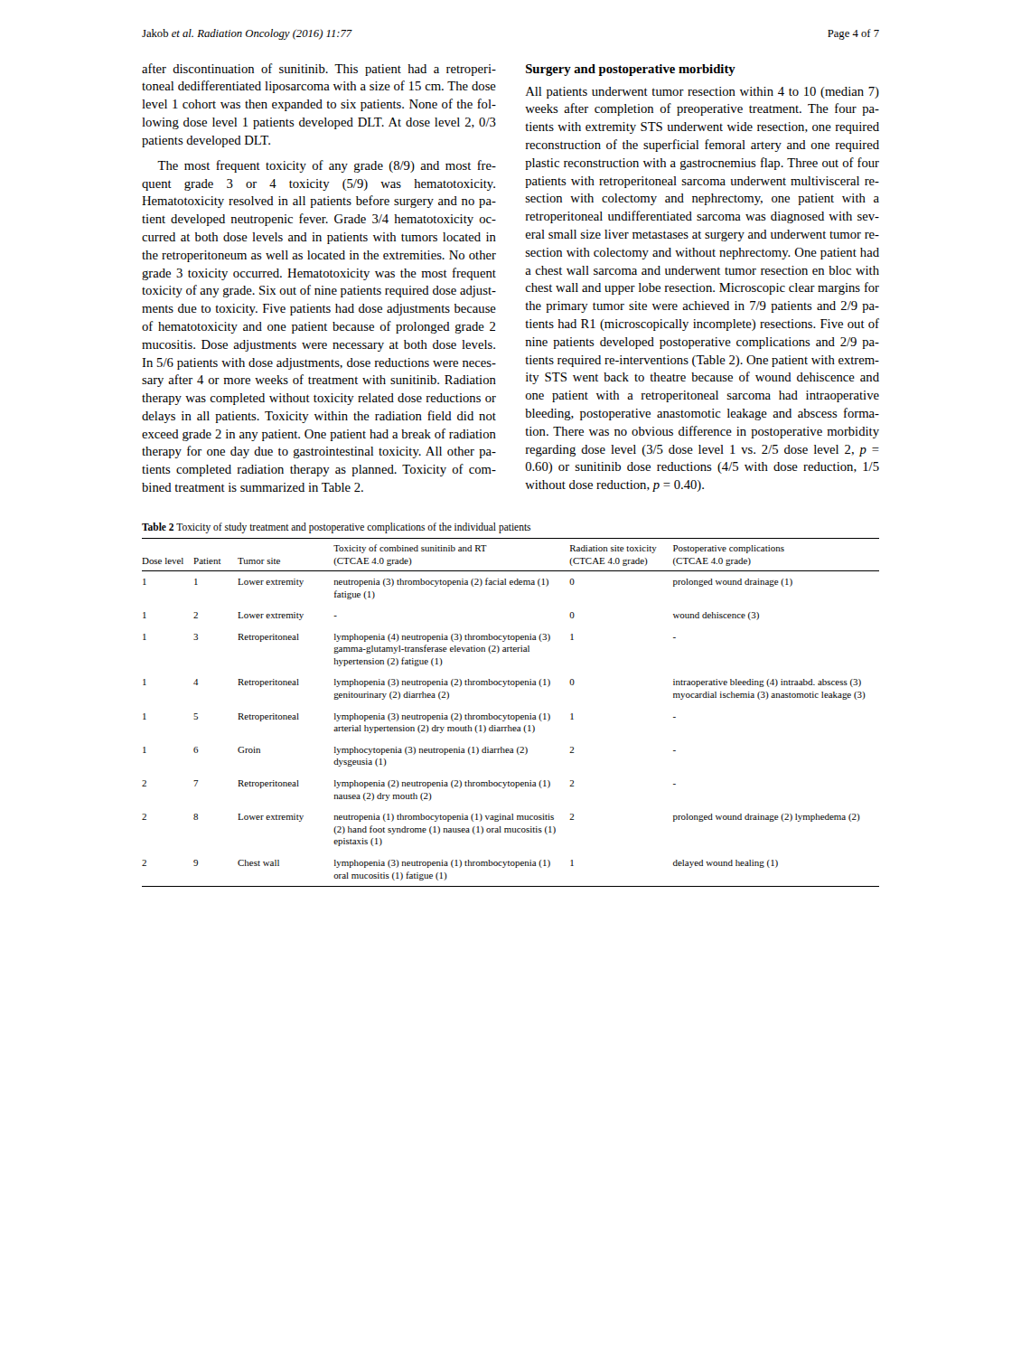Jakob et al. Radiation Oncology (2016) 11:77
Page 4 of 7
after discontinuation of sunitinib. This patient had a retroperitoneal dedifferentiated liposarcoma with a size of 15 cm. The dose level 1 cohort was then expanded to six patients. None of the following dose level 1 patients developed DLT. At dose level 2, 0/3 patients developed DLT.
The most frequent toxicity of any grade (8/9) and most frequent grade 3 or 4 toxicity (5/9) was hematotoxicity. Hematotoxicity resolved in all patients before surgery and no patient developed neutropenic fever. Grade 3/4 hematotoxicity occurred at both dose levels and in patients with tumors located in the retroperitoneum as well as located in the extremities. No other grade 3 toxicity occurred. Hematotoxicity was the most frequent toxicity of any grade. Six out of nine patients required dose adjustments due to toxicity. Five patients had dose adjustments because of hematotoxicity and one patient because of prolonged grade 2 mucositis. Dose adjustments were necessary at both dose levels. In 5/6 patients with dose adjustments, dose reductions were necessary after 4 or more weeks of treatment with sunitinib. Radiation therapy was completed without toxicity related dose reductions or delays in all patients. Toxicity within the radiation field did not exceed grade 2 in any patient. One patient had a break of radiation therapy for one day due to gastrointestinal toxicity. All other patients completed radiation therapy as planned. Toxicity of combined treatment is summarized in Table 2.
Surgery and postoperative morbidity
All patients underwent tumor resection within 4 to 10 (median 7) weeks after completion of preoperative treatment. The four patients with extremity STS underwent wide resection, one required reconstruction of the superficial femoral artery and one required plastic reconstruction with a gastrocnemius flap. Three out of four patients with retroperitoneal sarcoma underwent multivisceral resection with colectomy and nephrectomy, one patient with a retroperitoneal undifferentiated sarcoma was diagnosed with several small size liver metastases at surgery and underwent tumor resection with colectomy and without nephrectomy. One patient had a chest wall sarcoma and underwent tumor resection en bloc with chest wall and upper lobe resection. Microscopic clear margins for the primary tumor site were achieved in 7/9 patients and 2/9 patients had R1 (microscopically incomplete) resections. Five out of nine patients developed postoperative complications and 2/9 patients required re-interventions (Table 2). One patient with extremity STS went back to theatre because of wound dehiscence and one patient with a retroperitoneal sarcoma had intraoperative bleeding, postoperative anastomotic leakage and abscess formation. There was no obvious difference in postoperative morbidity regarding dose level (3/5 dose level 1 vs. 2/5 dose level 2, p = 0.60) or sunitinib dose reductions (4/5 with dose reduction, 1/5 without dose reduction, p = 0.40).
Table 2 Toxicity of study treatment and postoperative complications of the individual patients
| Dose level | Patient | Tumor site | Toxicity of combined sunitinib and RT (CTCAE 4.0 grade) | Radiation site toxicity (CTCAE 4.0 grade) | Postoperative complications (CTCAE 4.0 grade) |
| --- | --- | --- | --- | --- | --- |
| 1 | 1 | Lower extremity | neutropenia (3) thrombocytopenia (2) facial edema (1) fatigue (1) | 0 | prolonged wound drainage (1) |
| 1 | 2 | Lower extremity | - | 0 | wound dehiscence (3) |
| 1 | 3 | Retroperitoneal | lymphopenia (4) neutropenia (3) thrombocytopenia (3) gamma-glutamyl-transferase elevation (2) arterial hypertension (2) fatigue (1) | 1 | - |
| 1 | 4 | Retroperitoneal | lymphopenia (3) neutropenia (2) thrombocytopenia (1) genitourinary (2) diarrhea (2) | 0 | intraoperative bleeding (4) intraabd. abscess (3) myocardial ischemia (3) anastomotic leakage (3) |
| 1 | 5 | Retroperitoneal | lymphopenia (3) neutropenia (2) thrombocytopenia (1) arterial hypertension (2) dry mouth (1) diarrhea (1) | 1 | - |
| 1 | 6 | Groin | lymphocytopenia (3) neutropenia (1) diarrhea (2) dysgeusia (1) | 2 | - |
| 2 | 7 | Retroperitoneal | lymphopenia (2) neutropenia (2) thrombocytopenia (1) nausea (2) dry mouth (2) | 2 | - |
| 2 | 8 | Lower extremity | neutropenia (1) thrombocytopenia (1) vaginal mucositis (2) hand foot syndrome (1) nausea (1) oral mucositis (1) epistaxis (1) | 2 | prolonged wound drainage (2) lymphedema (2) |
| 2 | 9 | Chest wall | lymphopenia (3) neutropenia (1) thrombocytopenia (1) oral mucositis (1) fatigue (1) | 1 | delayed wound healing (1) |